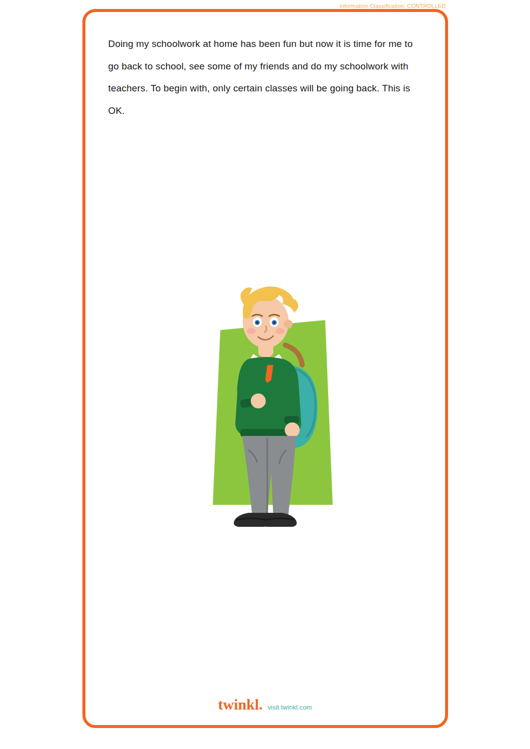Information Classification: CONTROLLED
Doing my schoolwork at home has been fun but now it is time for me to go back to school, see some of my friends and do my schoolwork with teachers. To begin with, only certain classes will be going back. This is OK.
twinkl. visit twinkl.com